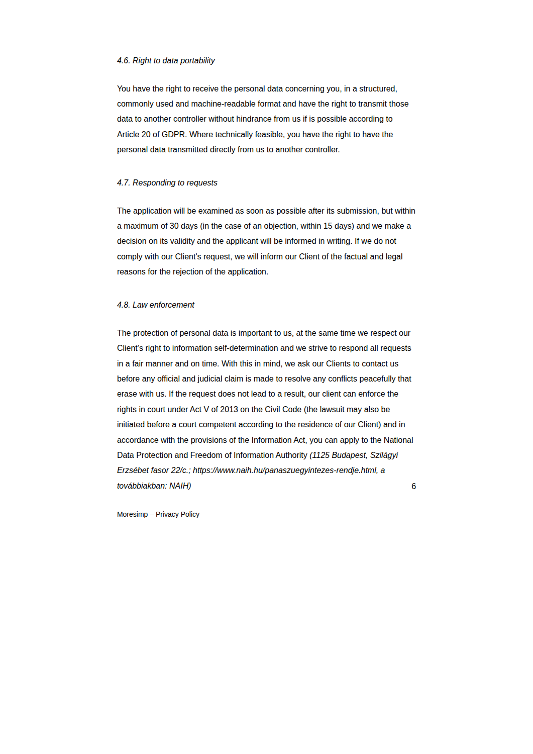4.6. Right to data portability
You have the right to receive the personal data concerning you, in a structured, commonly used and machine-readable format and have the right to transmit those data to another controller without hindrance from us if is possible according to Article 20 of GDPR. Where technically feasible, you have the right to have the personal data transmitted directly from us to another controller.
4.7. Responding to requests
The application will be examined as soon as possible after its submission, but within a maximum of 30 days (in the case of an objection, within 15 days) and we make a decision on its validity and the applicant will be informed in writing. If we do not comply with our Client's request, we will inform our Client of the factual and legal reasons for the rejection of the application.
4.8. Law enforcement
The protection of personal data is important to us, at the same time we respect our Client’s right to information self-determination and we strive to respond all requests in a fair manner and on time. With this in mind, we ask our Clients to contact us before any official and judicial claim is made to resolve any conflicts peacefully that erase with us. If the request does not lead to a result, our client can enforce the rights in court under Act V of 2013 on the Civil Code (the lawsuit may also be initiated before a court competent according to the residence of our Client) and in accordance with the provisions of the Information Act, you can apply to the National Data Protection and Freedom of Information Authority (1125 Budapest, Szilágyi Erzsébet fasor 22/c.; https://www.naih.hu/panaszuegyintezes-rendje.html, a továbbiakban: NAIH)
6
Moresimp – Privacy Policy